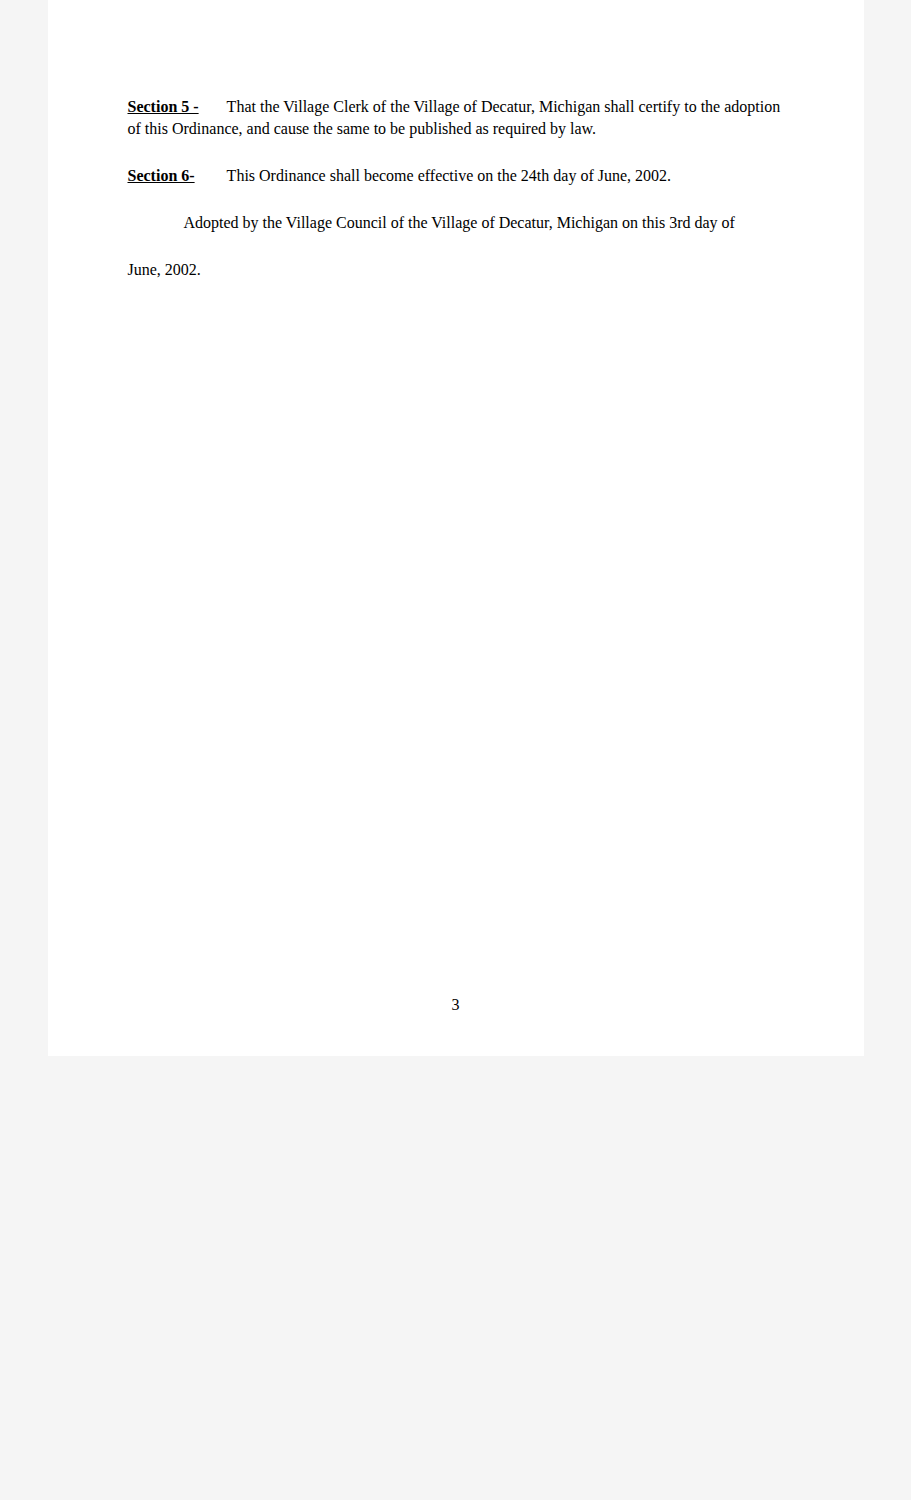Section 5 - That the Village Clerk of the Village of Decatur, Michigan shall certify to the adoption of this Ordinance, and cause the same to be published as required by law.
Section 6- This Ordinance shall become effective on the 24th day of June, 2002.
Adopted by the Village Council of the Village of Decatur, Michigan on this 3rd day of
June, 2002.
3